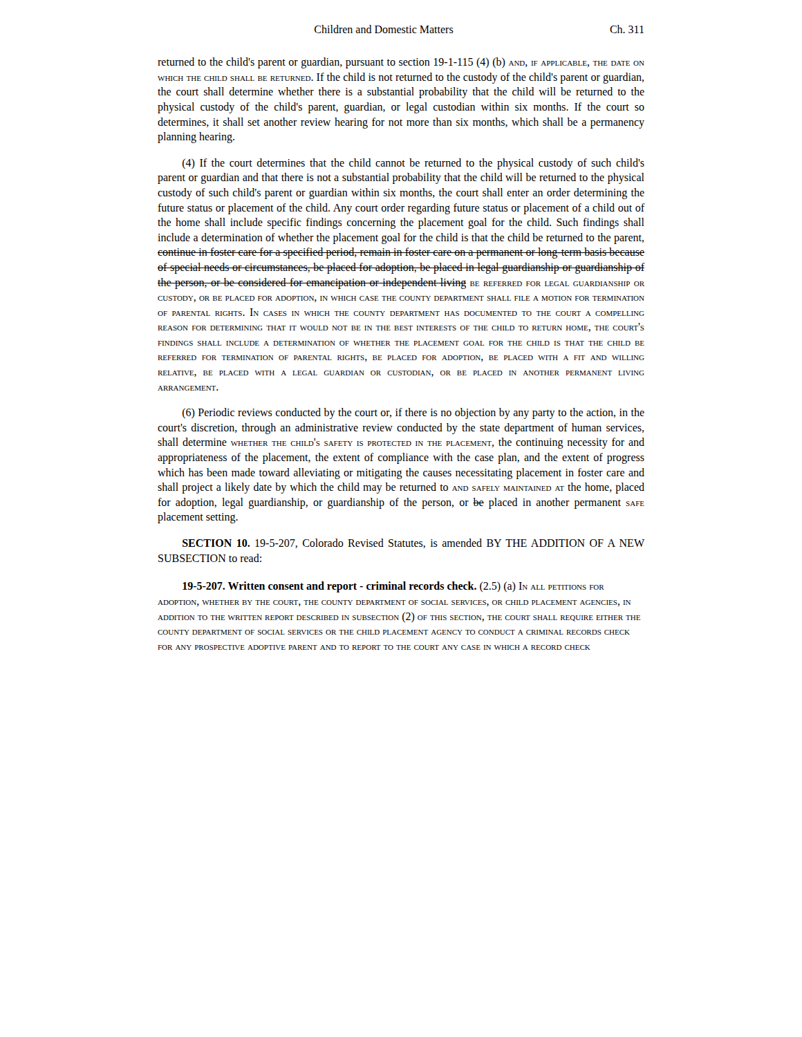Children and Domestic Matters Ch. 311
returned to the child's parent or guardian, pursuant to section 19-1-115 (4) (b) and, if applicable, the date on which the child shall be returned. If the child is not returned to the custody of the child's parent or guardian, the court shall determine whether there is a substantial probability that the child will be returned to the physical custody of the child's parent, guardian, or legal custodian within six months. If the court so determines, it shall set another review hearing for not more than six months, which shall be a permanency planning hearing.
(4) If the court determines that the child cannot be returned to the physical custody of such child's parent or guardian and that there is not a substantial probability that the child will be returned to the physical custody of such child's parent or guardian within six months, the court shall enter an order determining the future status or placement of the child. Any court order regarding future status or placement of a child out of the home shall include specific findings concerning the placement goal for the child. Such findings shall include a determination of whether the placement goal for the child is that the child be returned to the parent, continue in foster care for a specified period, remain in foster care on a permanent or long-term basis because of special needs or circumstances, be placed for adoption, be placed in legal guardianship or guardianship of the person, or be considered for emancipation or independent living be referred for legal guardianship or custody, or be placed for adoption, in which case the county department shall file a motion for termination of parental rights. In cases in which the county department has documented to the court a compelling reason for determining that it would not be in the best interests of the child to return home, the court's findings shall include a determination of whether the placement goal for the child is that the child be referred for termination of parental rights, be placed for adoption, be placed with a fit and willing relative, be placed with a legal guardian or custodian, or be placed in another permanent living arrangement.
(6) Periodic reviews conducted by the court or, if there is no objection by any party to the action, in the court's discretion, through an administrative review conducted by the state department of human services, shall determine whether the child's safety is protected in the placement, the continuing necessity for and appropriateness of the placement, the extent of compliance with the case plan, and the extent of progress which has been made toward alleviating or mitigating the causes necessitating placement in foster care and shall project a likely date by which the child may be returned to and safely maintained at the home, placed for adoption, legal guardianship, or guardianship of the person, or be placed in another permanent safe placement setting.
SECTION 10. 19-5-207, Colorado Revised Statutes, is amended BY THE ADDITION OF A NEW SUBSECTION to read:
19-5-207. Written consent and report - criminal records check. (2.5) (a) In all petitions for adoption, whether by the court, the county department of social services, or child placement agencies, in addition to the written report described in subsection (2) of this section, the court shall require either the county department of social services or the child placement agency to conduct a criminal records check for any prospective adoptive parent and to report to the court any case in which a record check